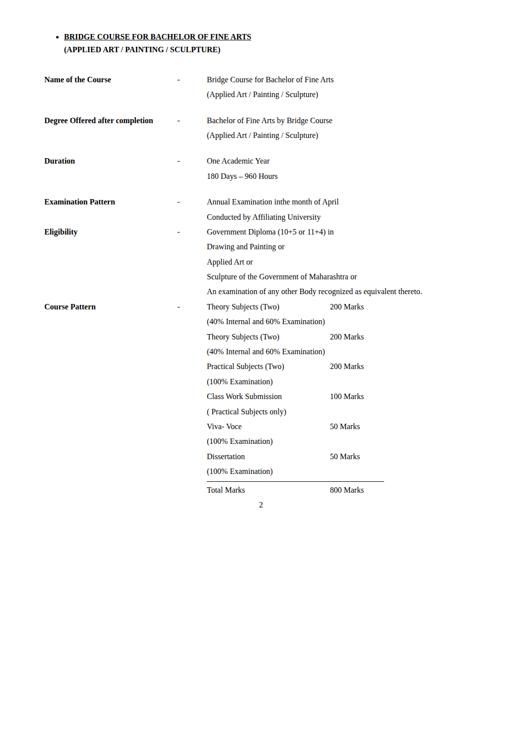BRIDGE COURSE FOR BACHELOR OF FINE ARTS
(APPLIED ART / PAINTING / SCULPTURE)
| Name of the Course | - | Bridge Course for Bachelor of Fine Arts (Applied Art / Painting / Sculpture) |
| Degree Offered after completion | - | Bachelor of Fine Arts by Bridge Course (Applied Art / Painting / Sculpture) |
| Duration | - | One Academic Year 180 Days – 960 Hours |
| Examination Pattern | - | Annual Examination inthe month of April Conducted by Affiliating University |
| Eligibility | - | Government Diploma (10+5 or 11+4) in Drawing and Painting or Applied Art or Sculpture of the Government of Maharashtra or An examination of any other Body recognized as equivalent thereto. |
| Course Pattern | - | / Theory Subjects (Two) / 200 Marks / / (40% Internal and 60% Examination) / / Theory Subjects (Two) / 200 Marks / / (40% Internal and 60% Examination) / / Practical Subjects (Two) / 200 Marks / / (100% Examination) / / Class Work Submission / 100 Marks / / ( Practical Subjects only) / / Viva- Voce / 50 Marks / / (100% Examination) / / Dissertation / 50 Marks / / (100% Examination) / / Total Marks / 800 Marks / |
2